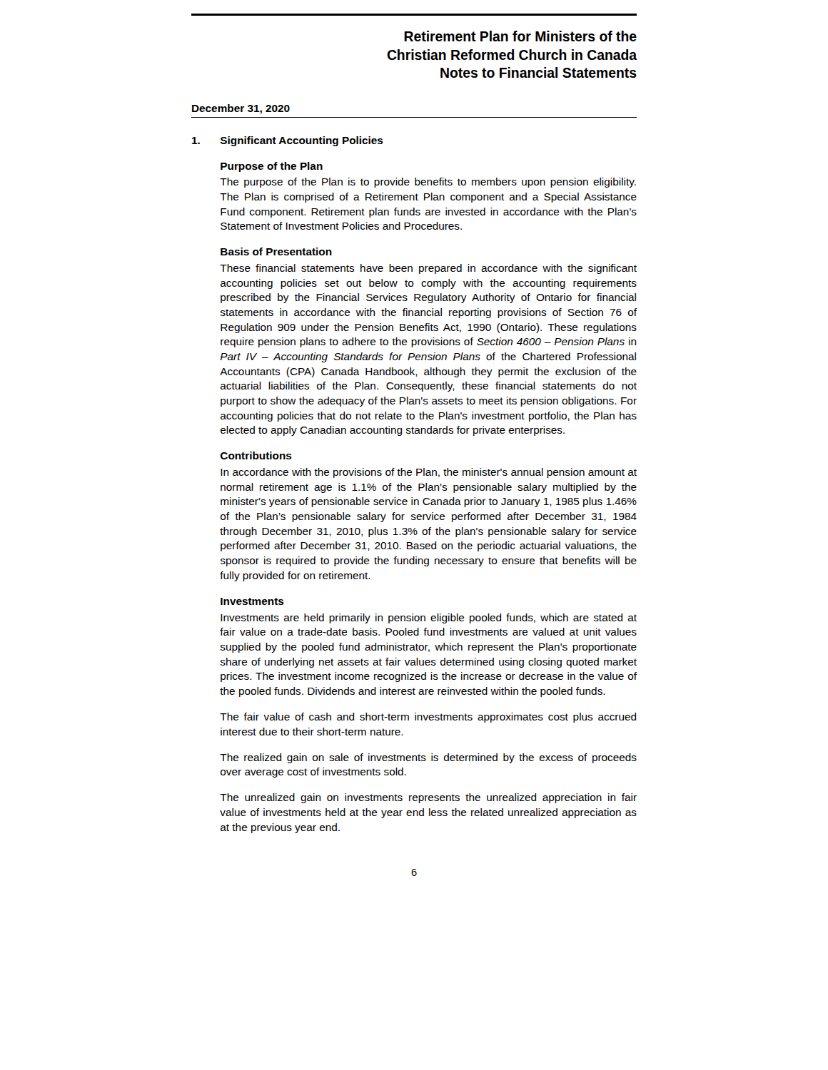Retirement Plan for Ministers of the
Christian Reformed Church in Canada
Notes to Financial Statements
December 31, 2020
1. Significant Accounting Policies
Purpose of the Plan
The purpose of the Plan is to provide benefits to members upon pension eligibility. The Plan is comprised of a Retirement Plan component and a Special Assistance Fund component. Retirement plan funds are invested in accordance with the Plan's Statement of Investment Policies and Procedures.
Basis of Presentation
These financial statements have been prepared in accordance with the significant accounting policies set out below to comply with the accounting requirements prescribed by the Financial Services Regulatory Authority of Ontario for financial statements in accordance with the financial reporting provisions of Section 76 of Regulation 909 under the Pension Benefits Act, 1990 (Ontario). These regulations require pension plans to adhere to the provisions of Section 4600 – Pension Plans in Part IV – Accounting Standards for Pension Plans of the Chartered Professional Accountants (CPA) Canada Handbook, although they permit the exclusion of the actuarial liabilities of the Plan. Consequently, these financial statements do not purport to show the adequacy of the Plan's assets to meet its pension obligations. For accounting policies that do not relate to the Plan's investment portfolio, the Plan has elected to apply Canadian accounting standards for private enterprises.
Contributions
In accordance with the provisions of the Plan, the minister's annual pension amount at normal retirement age is 1.1% of the Plan's pensionable salary multiplied by the minister's years of pensionable service in Canada prior to January 1, 1985 plus 1.46% of the Plan’s pensionable salary for service performed after December 31, 1984 through December 31, 2010, plus 1.3% of the plan's pensionable salary for service performed after December 31, 2010. Based on the periodic actuarial valuations, the sponsor is required to provide the funding necessary to ensure that benefits will be fully provided for on retirement.
Investments
Investments are held primarily in pension eligible pooled funds, which are stated at fair value on a trade-date basis. Pooled fund investments are valued at unit values supplied by the pooled fund administrator, which represent the Plan's proportionate share of underlying net assets at fair values determined using closing quoted market prices. The investment income recognized is the increase or decrease in the value of the pooled funds. Dividends and interest are reinvested within the pooled funds.
The fair value of cash and short-term investments approximates cost plus accrued interest due to their short-term nature.
The realized gain on sale of investments is determined by the excess of proceeds over average cost of investments sold.
The unrealized gain on investments represents the unrealized appreciation in fair value of investments held at the year end less the related unrealized appreciation as at the previous year end.
6